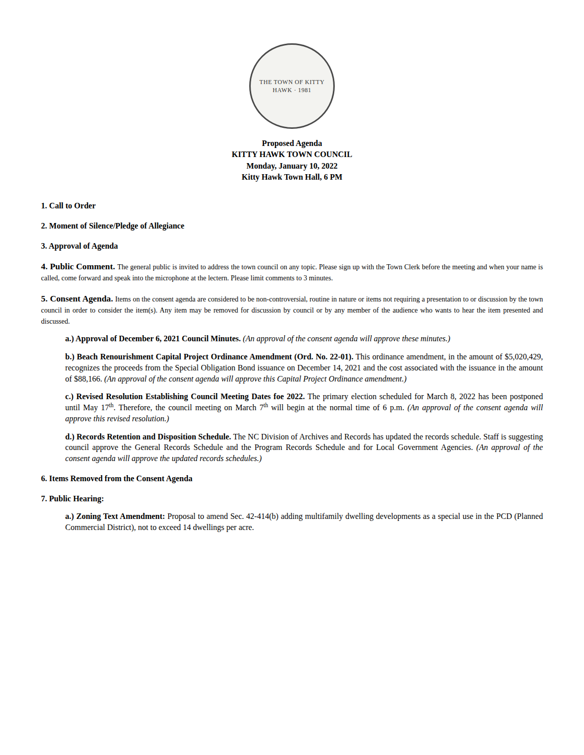The Town of Kitty Hawk · 1981
Proposed Agenda
KITTY HAWK TOWN COUNCIL
Monday, January 10, 2022
Kitty Hawk Town Hall, 6 PM
1. Call to Order
2. Moment of Silence/Pledge of Allegiance
3. Approval of Agenda
4. Public Comment. The general public is invited to address the town council on any topic. Please sign up with the Town Clerk before the meeting and when your name is called, come forward and speak into the microphone at the lectern. Please limit comments to 3 minutes.
5. Consent Agenda. Items on the consent agenda are considered to be non-controversial, routine in nature or items not requiring a presentation to or discussion by the town council in order to consider the item(s). Any item may be removed for discussion by council or by any member of the audience who wants to hear the item presented and discussed.
a.) Approval of December 6, 2021 Council Minutes. (An approval of the consent agenda will approve these minutes.)
b.) Beach Renourishment Capital Project Ordinance Amendment (Ord. No. 22-01). This ordinance amendment, in the amount of $5,020,429, recognizes the proceeds from the Special Obligation Bond issuance on December 14, 2021 and the cost associated with the issuance in the amount of $88,166. (An approval of the consent agenda will approve this Capital Project Ordinance amendment.)
c.) Revised Resolution Establishing Council Meeting Dates foe 2022. The primary election scheduled for March 8, 2022 has been postponed until May 17th. Therefore, the council meeting on March 7th will begin at the normal time of 6 p.m. (An approval of the consent agenda will approve this revised resolution.)
d.) Records Retention and Disposition Schedule. The NC Division of Archives and Records has updated the records schedule. Staff is suggesting council approve the General Records Schedule and the Program Records Schedule and for Local Government Agencies. (An approval of the consent agenda will approve the updated records schedules.)
6. Items Removed from the Consent Agenda
7. Public Hearing:
a.) Zoning Text Amendment: Proposal to amend Sec. 42-414(b) adding multifamily dwelling developments as a special use in the PCD (Planned Commercial District), not to exceed 14 dwellings per acre.